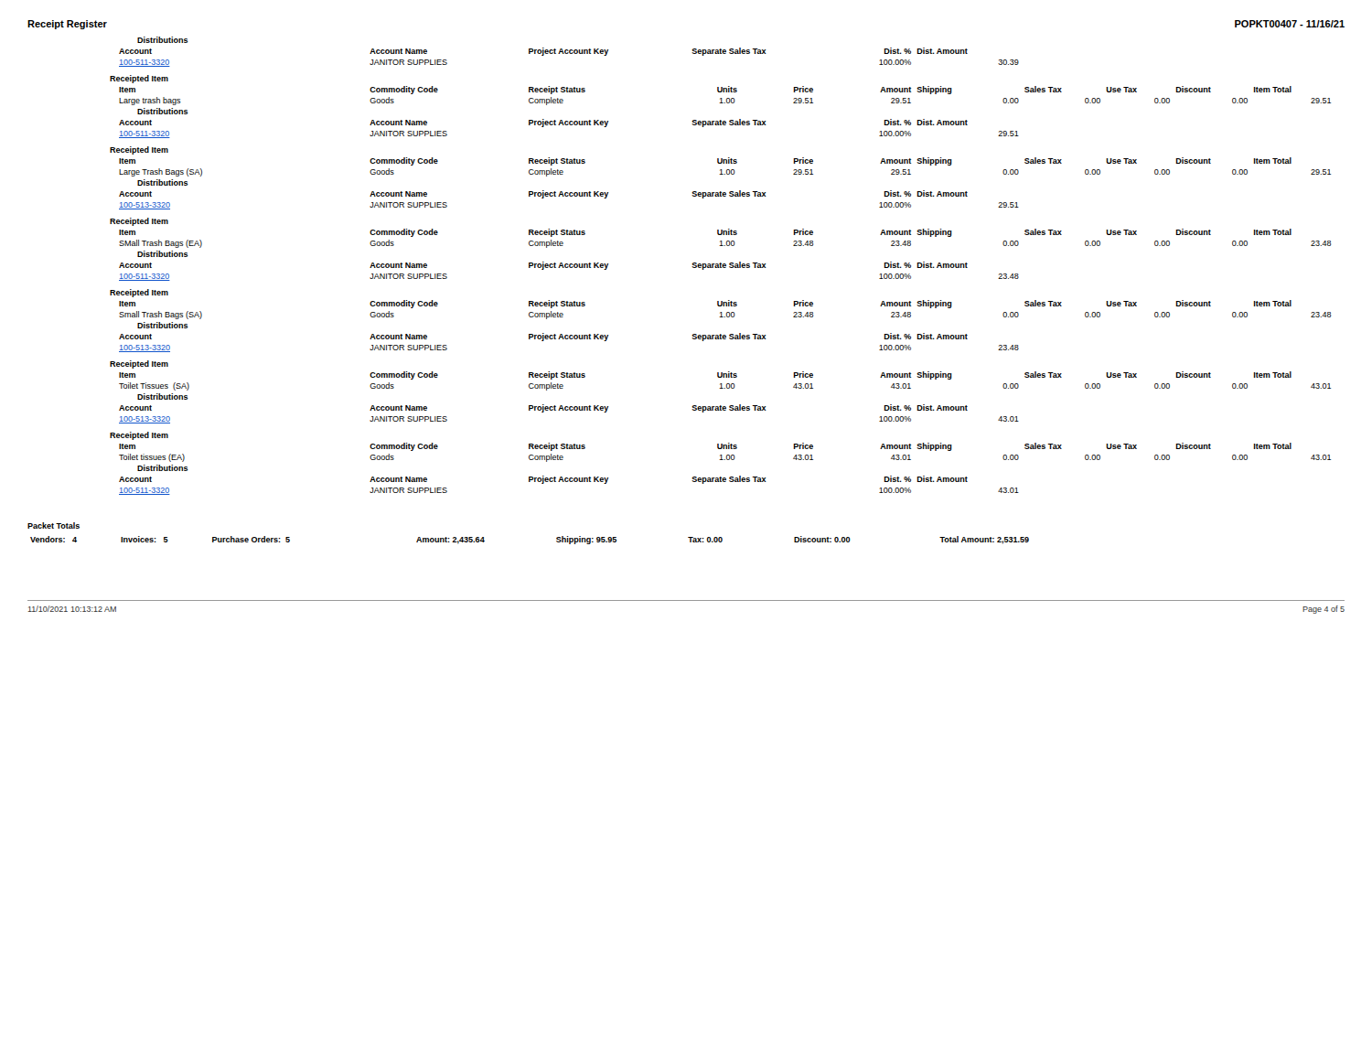Receipt Register
POPKT00407 - 11/16/21
| Distributions | |
| Account | Account Name | Project Account Key | Separate Sales Tax | Dist. % | Dist. Amount | |
| 100-511-3320 | JANITOR SUPPLIES | | | 100.00% | 30.39 | |
| Receipted Item |
| Item | Commodity Code | Receipt Status | Units | Price | Amount | Shipping | Sales Tax | Use Tax | Discount | Item Total | |
| Large trash bags | Goods | Complete | 1.00 | 29.51 | 29.51 | 0.00 | 0.00 | 0.00 | 0.00 | 29.51 | |
| Distributions | |
| Account | Account Name | Project Account Key | Separate Sales Tax | Dist. % | Dist. Amount | |
| 100-511-3320 | JANITOR SUPPLIES | | | 100.00% | 29.51 | |
| Receipted Item |
| Item | Commodity Code | Receipt Status | Units | Price | Amount | Shipping | Sales Tax | Use Tax | Discount | Item Total | |
| Large Trash Bags (SA) | Goods | Complete | 1.00 | 29.51 | 29.51 | 0.00 | 0.00 | 0.00 | 0.00 | 29.51 | |
| Distributions | |
| Account | Account Name | Project Account Key | Separate Sales Tax | Dist. % | Dist. Amount | |
| 100-513-3320 | JANITOR SUPPLIES | | | 100.00% | 29.51 | |
| Receipted Item |
| Item | Commodity Code | Receipt Status | Units | Price | Amount | Shipping | Sales Tax | Use Tax | Discount | Item Total | |
| SMall Trash Bags (EA) | Goods | Complete | 1.00 | 23.48 | 23.48 | 0.00 | 0.00 | 0.00 | 0.00 | 23.48 | |
| Distributions | |
| Account | Account Name | Project Account Key | Separate Sales Tax | Dist. % | Dist. Amount | |
| 100-511-3320 | JANITOR SUPPLIES | | | 100.00% | 23.48 | |
| Receipted Item |
| Item | Commodity Code | Receipt Status | Units | Price | Amount | Shipping | Sales Tax | Use Tax | Discount | Item Total | |
| Small Trash Bags (SA) | Goods | Complete | 1.00 | 23.48 | 23.48 | 0.00 | 0.00 | 0.00 | 0.00 | 23.48 | |
| Distributions | |
| Account | Account Name | Project Account Key | Separate Sales Tax | Dist. % | Dist. Amount | |
| 100-513-3320 | JANITOR SUPPLIES | | | 100.00% | 23.48 | |
| Receipted Item |
| Item | Commodity Code | Receipt Status | Units | Price | Amount | Shipping | Sales Tax | Use Tax | Discount | Item Total | |
| Toilet Tissues (SA) | Goods | Complete | 1.00 | 43.01 | 43.01 | 0.00 | 0.00 | 0.00 | 0.00 | 43.01 | |
| Distributions | |
| Account | Account Name | Project Account Key | Separate Sales Tax | Dist. % | Dist. Amount | |
| 100-513-3320 | JANITOR SUPPLIES | | | 100.00% | 43.01 | |
| Receipted Item |
| Item | Commodity Code | Receipt Status | Units | Price | Amount | Shipping | Sales Tax | Use Tax | Discount | Item Total | |
| Toilet tissues (EA) | Goods | Complete | 1.00 | 43.01 | 43.01 | 0.00 | 0.00 | 0.00 | 0.00 | 43.01 | |
| Distributions | |
| Account | Account Name | Project Account Key | Separate Sales Tax | Dist. % | Dist. Amount | |
| 100-511-3320 | JANITOR SUPPLIES | | | 100.00% | 43.01 | |
Packet Totals
| Vendors: 4 | Invoices: 5 | Purchase Orders: 5 | Amount: 2,435.64 | Shipping: 95.95 | Tax: 0.00 | Discount: 0.00 | Total Amount: 2,531.59 |
11/10/2021 10:13:12 AM
Page 4 of 5